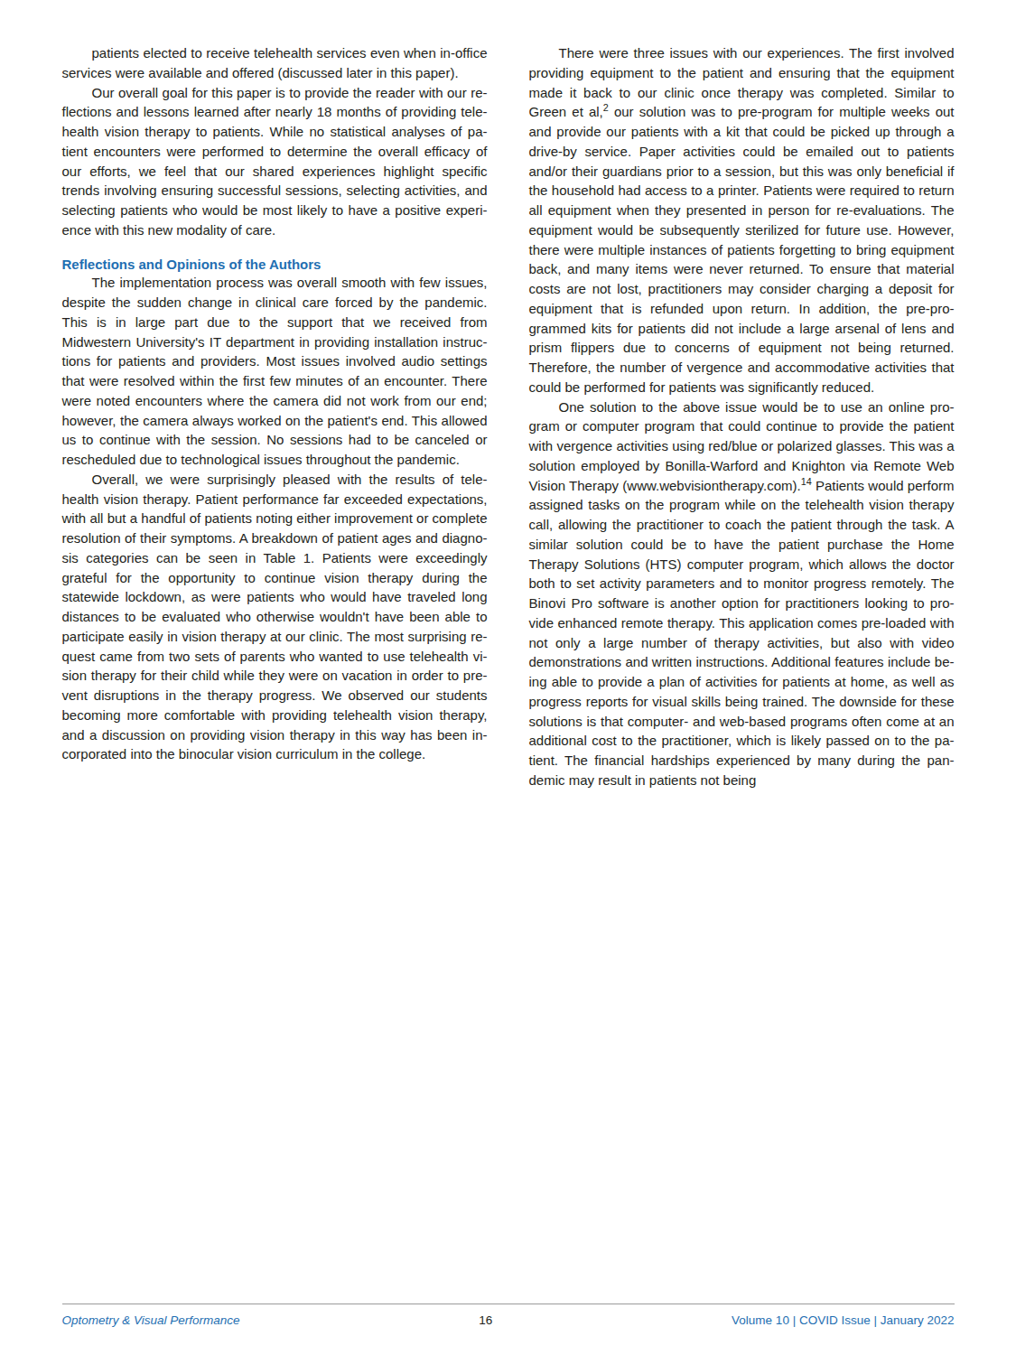patients elected to receive telehealth services even when in-office services were available and offered (discussed later in this paper).
Our overall goal for this paper is to provide the reader with our reflections and lessons learned after nearly 18 months of providing telehealth vision therapy to patients. While no statistical analyses of patient encounters were performed to determine the overall efficacy of our efforts, we feel that our shared experiences highlight specific trends involving ensuring successful sessions, selecting activities, and selecting patients who would be most likely to have a positive experience with this new modality of care.
Reflections and Opinions of the Authors
The implementation process was overall smooth with few issues, despite the sudden change in clinical care forced by the pandemic. This is in large part due to the support that we received from Midwestern University's IT department in providing installation instructions for patients and providers. Most issues involved audio settings that were resolved within the first few minutes of an encounter. There were noted encounters where the camera did not work from our end; however, the camera always worked on the patient's end. This allowed us to continue with the session. No sessions had to be canceled or rescheduled due to technological issues throughout the pandemic.
Overall, we were surprisingly pleased with the results of telehealth vision therapy. Patient performance far exceeded expectations, with all but a handful of patients noting either improvement or complete resolution of their symptoms. A breakdown of patient ages and diagnosis categories can be seen in Table 1. Patients were exceedingly grateful for the opportunity to continue vision therapy during the statewide lockdown, as were patients who would have traveled long distances to be evaluated who otherwise wouldn't have been able to participate easily in vision therapy at our clinic. The most surprising request came from two sets of parents who wanted to use telehealth vision therapy for their child while they were on vacation in order to prevent disruptions in the therapy progress. We observed our students becoming more comfortable with providing telehealth vision therapy, and a discussion on providing vision therapy in this way has been incorporated into the binocular vision curriculum in the college.
There were three issues with our experiences. The first involved providing equipment to the patient and ensuring that the equipment made it back to our clinic once therapy was completed. Similar to Green et al,2 our solution was to pre-program for multiple weeks out and provide our patients with a kit that could be picked up through a drive-by service. Paper activities could be emailed out to patients and/or their guardians prior to a session, but this was only beneficial if the household had access to a printer. Patients were required to return all equipment when they presented in person for re-evaluations. The equipment would be subsequently sterilized for future use. However, there were multiple instances of patients forgetting to bring equipment back, and many items were never returned. To ensure that material costs are not lost, practitioners may consider charging a deposit for equipment that is refunded upon return. In addition, the pre-programmed kits for patients did not include a large arsenal of lens and prism flippers due to concerns of equipment not being returned. Therefore, the number of vergence and accommodative activities that could be performed for patients was significantly reduced.
One solution to the above issue would be to use an online program or computer program that could continue to provide the patient with vergence activities using red/blue or polarized glasses. This was a solution employed by Bonilla-Warford and Knighton via Remote Web Vision Therapy (www.webvisiontherapy.com).14 Patients would perform assigned tasks on the program while on the telehealth vision therapy call, allowing the practitioner to coach the patient through the task. A similar solution could be to have the patient purchase the Home Therapy Solutions (HTS) computer program, which allows the doctor both to set activity parameters and to monitor progress remotely. The Binovi Pro software is another option for practitioners looking to provide enhanced remote therapy. This application comes pre-loaded with not only a large number of therapy activities, but also with video demonstrations and written instructions. Additional features include being able to provide a plan of activities for patients at home, as well as progress reports for visual skills being trained. The downside for these solutions is that computer- and web-based programs often come at an additional cost to the practitioner, which is likely passed on to the patient. The financial hardships experienced by many during the pandemic may result in patients not being
Optometry & Visual Performance
16
Volume 10 | COVID Issue | January 2022